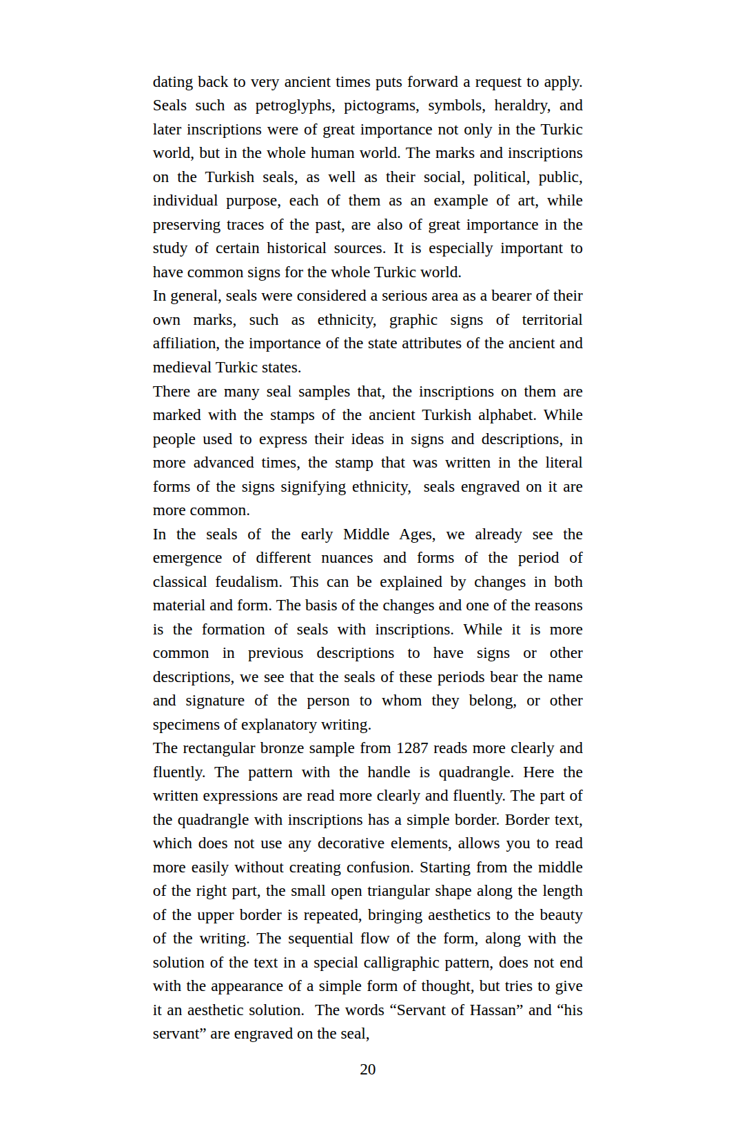dating back to very ancient times puts forward a request to apply. Seals such as petroglyphs, pictograms, symbols, heraldry, and later inscriptions were of great importance not only in the Turkic world, but in the whole human world. The marks and inscriptions on the Turkish seals, as well as their social, political, public, individual purpose, each of them as an example of art, while preserving traces of the past, are also of great importance in the study of certain historical sources. It is especially important to have common signs for the whole Turkic world.
In general, seals were considered a serious area as a bearer of their own marks, such as ethnicity, graphic signs of territorial affiliation, the importance of the state attributes of the ancient and medieval Turkic states.
There are many seal samples that, the inscriptions on them are marked with the stamps of the ancient Turkish alphabet. While people used to express their ideas in signs and descriptions, in more advanced times, the stamp that was written in the literal forms of the signs signifying ethnicity, seals engraved on it are more common.
In the seals of the early Middle Ages, we already see the emergence of different nuances and forms of the period of classical feudalism. This can be explained by changes in both material and form. The basis of the changes and one of the reasons is the formation of seals with inscriptions. While it is more common in previous descriptions to have signs or other descriptions, we see that the seals of these periods bear the name and signature of the person to whom they belong, or other specimens of explanatory writing.
The rectangular bronze sample from 1287 reads more clearly and fluently. The pattern with the handle is quadrangle. Here the written expressions are read more clearly and fluently. The part of the quadrangle with inscriptions has a simple border. Border text, which does not use any decorative elements, allows you to read more easily without creating confusion. Starting from the middle of the right part, the small open triangular shape along the length of the upper border is repeated, bringing aesthetics to the beauty of the writing. The sequential flow of the form, along with the solution of the text in a special calligraphic pattern, does not end with the appearance of a simple form of thought, but tries to give it an aesthetic solution. The words “Servant of Hassan” and “his servant” are engraved on the seal,
20